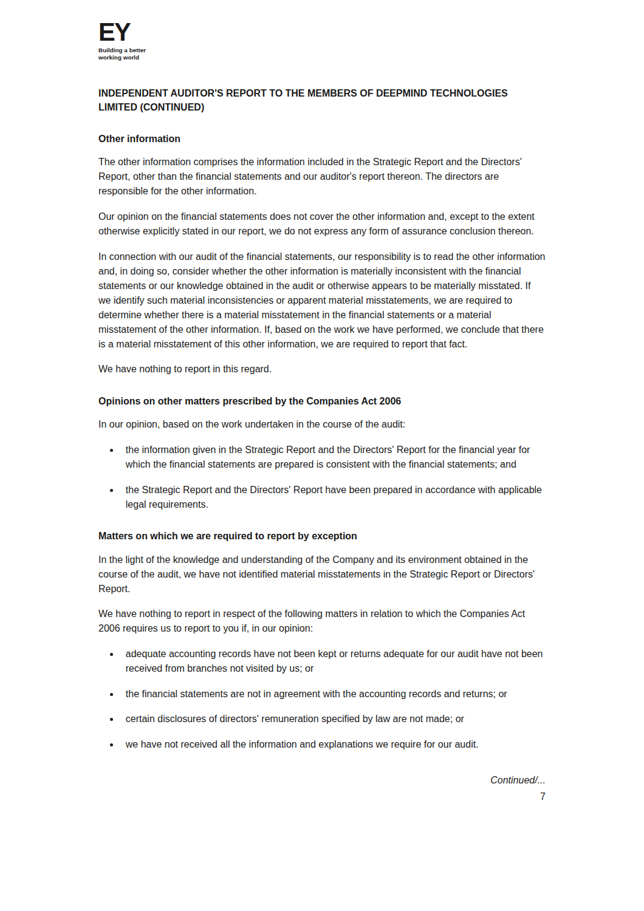EY
Building a better
working world
Independent Auditor's Report to the Members of DeepMind Technologies Limited (Continued)
Other information
The other information comprises the information included in the Strategic Report and the Directors' Report, other than the financial statements and our auditor's report thereon. The directors are responsible for the other information.
Our opinion on the financial statements does not cover the other information and, except to the extent otherwise explicitly stated in our report, we do not express any form of assurance conclusion thereon.
In connection with our audit of the financial statements, our responsibility is to read the other information and, in doing so, consider whether the other information is materially inconsistent with the financial statements or our knowledge obtained in the audit or otherwise appears to be materially misstated. If we identify such material inconsistencies or apparent material misstatements, we are required to determine whether there is a material misstatement in the financial statements or a material misstatement of the other information. If, based on the work we have performed, we conclude that there is a material misstatement of this other information, we are required to report that fact.
We have nothing to report in this regard.
Opinions on other matters prescribed by the Companies Act 2006
In our opinion, based on the work undertaken in the course of the audit:
the information given in the Strategic Report and the Directors' Report for the financial year for which the financial statements are prepared is consistent with the financial statements; and
the Strategic Report and the Directors' Report have been prepared in accordance with applicable legal requirements.
Matters on which we are required to report by exception
In the light of the knowledge and understanding of the Company and its environment obtained in the course of the audit, we have not identified material misstatements in the Strategic Report or Directors' Report.
We have nothing to report in respect of the following matters in relation to which the Companies Act 2006 requires us to report to you if, in our opinion:
adequate accounting records have not been kept or returns adequate for our audit have not been received from branches not visited by us; or
the financial statements are not in agreement with the accounting records and returns; or
certain disclosures of directors' remuneration specified by law are not made; or
we have not received all the information and explanations we require for our audit.
Continued/...
7